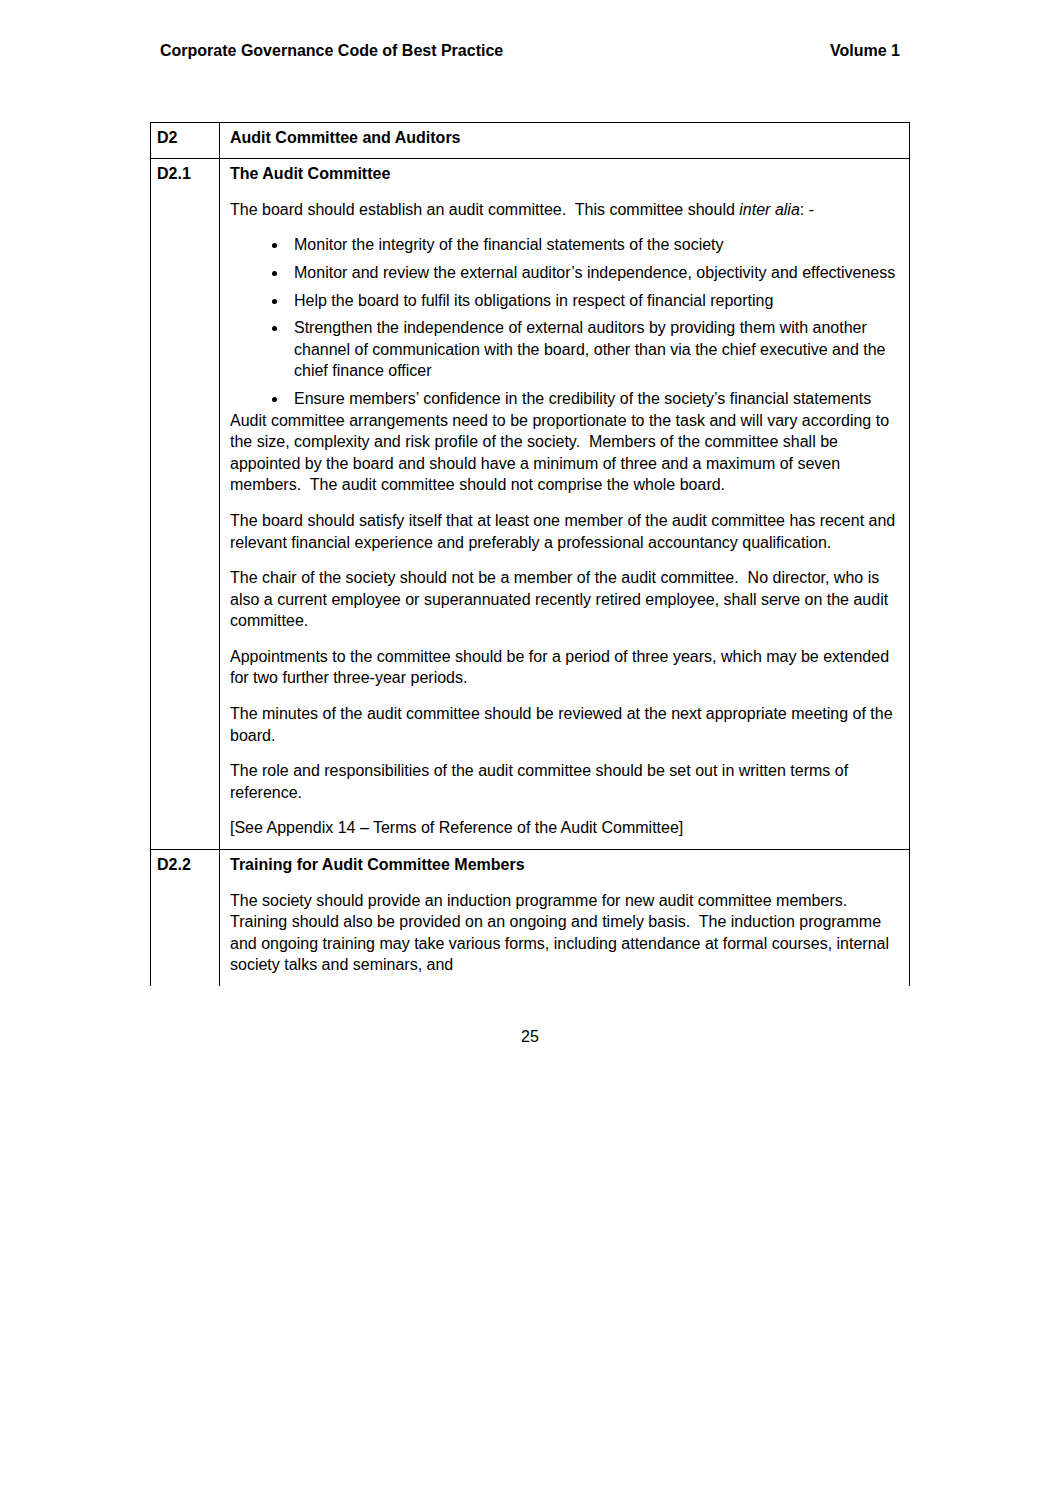Corporate Governance Code of Best Practice Volume 1
| D2 | Audit Committee and Auditors |
| D2.1 | The Audit Committee The board should establish an audit committee. This committee should inter alia : - Monitor the integrity of the financial statements of the society Monitor and review the external auditor’s independence, objectivity and effectiveness Help the board to fulfil its obligations in respect of financial reporting Strengthen the independence of external auditors by providing them with another channel of communication with the board, other than via the chief executive and the chief finance officer Ensure members’ confidence in the credibility of the society’s financial statements Audit committee arrangements need to be proportionate to the task and will vary according to the size, complexity and risk profile of the society. Members of the committee shall be appointed by the board and should have a minimum of three and a maximum of seven members. The audit committee should not comprise the whole board. The board should satisfy itself that at least one member of the audit committee has recent and relevant financial experience and preferably a professional accountancy qualification. The chair of the society should not be a member of the audit committee. No director, who is also a current employee or superannuated recently retired employee, shall serve on the audit committee. Appointments to the committee should be for a period of three years, which may be extended for two further three-year periods. The minutes of the audit committee should be reviewed at the next appropriate meeting of the board. The role and responsibilities of the audit committee should be set out in written terms of reference. [See Appendix 14 – Terms of Reference of the Audit Committee] |
| D2.2 | Training for Audit Committee Members The society should provide an induction programme for new audit committee members. Training should also be provided on an ongoing and timely basis. The induction programme and ongoing training may take various forms, including attendance at formal courses, internal society talks and seminars, and |
25